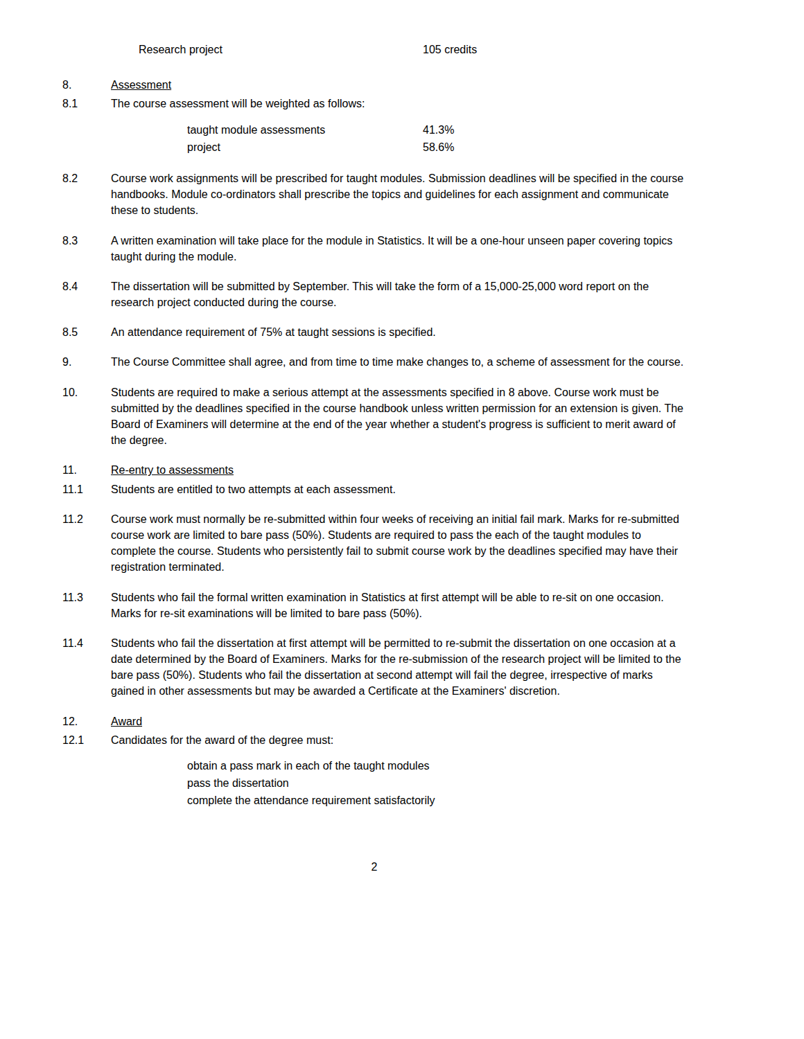Research project 105 credits
8.
Assessment
8.1
The course assessment will be weighted as follows:
taught module assessments 41.3%
project 58.6%
8.2
Course work assignments will be prescribed for taught modules. Submission deadlines will be specified in the course handbooks. Module co-ordinators shall prescribe the topics and guidelines for each assignment and communicate these to students.
8.3
A written examination will take place for the module in Statistics. It will be a one-hour unseen paper covering topics taught during the module.
8.4
The dissertation will be submitted by September. This will take the form of a 15,000-25,000 word report on the research project conducted during the course.
8.5
An attendance requirement of 75% at taught sessions is specified.
9.
The Course Committee shall agree, and from time to time make changes to, a scheme of assessment for the course.
10.
Students are required to make a serious attempt at the assessments specified in 8 above. Course work must be submitted by the deadlines specified in the course handbook unless written permission for an extension is given. The Board of Examiners will determine at the end of the year whether a student's progress is sufficient to merit award of the degree.
11.
Re-entry to assessments
11.1
Students are entitled to two attempts at each assessment.
11.2
Course work must normally be re-submitted within four weeks of receiving an initial fail mark. Marks for re-submitted course work are limited to bare pass (50%). Students are required to pass the each of the taught modules to complete the course. Students who persistently fail to submit course work by the deadlines specified may have their registration terminated.
11.3
Students who fail the formal written examination in Statistics at first attempt will be able to re-sit on one occasion. Marks for re-sit examinations will be limited to bare pass (50%).
11.4
Students who fail the dissertation at first attempt will be permitted to re-submit the dissertation on one occasion at a date determined by the Board of Examiners. Marks for the re-submission of the research project will be limited to the bare pass (50%). Students who fail the dissertation at second attempt will fail the degree, irrespective of marks gained in other assessments but may be awarded a Certificate at the Examiners' discretion.
12.
Award
12.1
Candidates for the award of the degree must:
obtain a pass mark in each of the taught modules
pass the dissertation
complete the attendance requirement satisfactorily
2